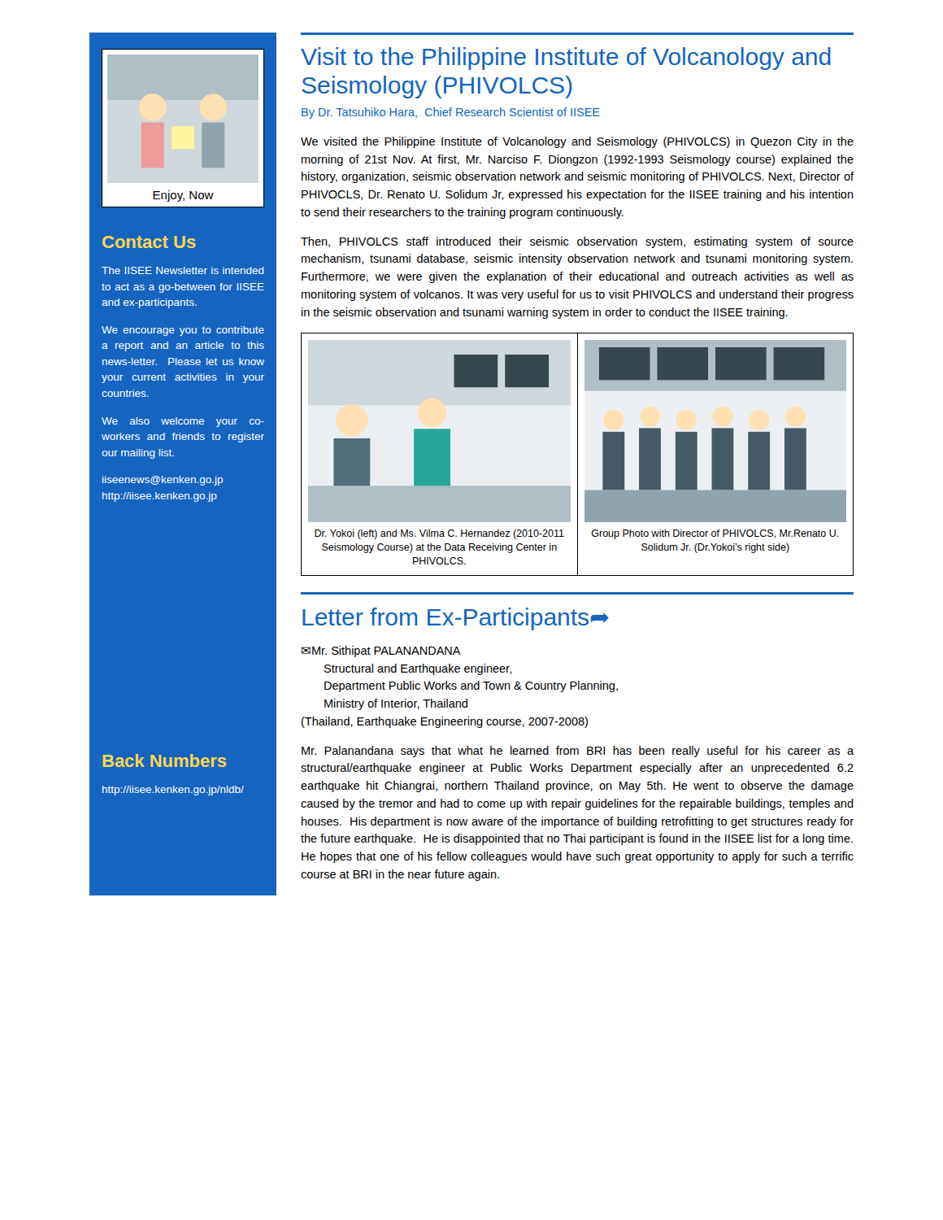Enjoy, Now
Contact Us
The IISEE Newsletter is intended to act as a go-between for IISEE and ex-participants.
We encourage you to contribute a report and an article to this news-letter. Please let us know your current activities in your countries.
We also welcome your co-workers and friends to register our mailing list.
iiseenews@kenken.go.jp
http://iisee.kenken.go.jp
Back Numbers
http://iisee.kenken.go.jp/nldb/
Visit to the Philippine Institute of Volcanology and Seismology (PHIVOLCS)
By Dr. Tatsuhiko Hara, Chief Research Scientist of IISEE
We visited the Philippine Institute of Volcanology and Seismology (PHIVOLCS) in Quezon City in the morning of 21st Nov. At first, Mr. Narciso F. Diongzon (1992-1993 Seismology course) explained the history, organization, seismic observation network and seismic monitoring of PHIVOLCS. Next, Director of PHIVOCLS, Dr. Renato U. Solidum Jr, expressed his expectation for the IISEE training and his intention to send their researchers to the training program continuously.
Then, PHIVOLCS staff introduced their seismic observation system, estimating system of source mechanism, tsunami database, seismic intensity observation network and tsunami monitoring system. Furthermore, we were given the explanation of their educational and outreach activities as well as monitoring system of volcanos. It was very useful for us to visit PHIVOLCS and understand their progress in the seismic observation and tsunami warning system in order to conduct the IISEE training.
| Dr. Yokoi (left) and Ms. Vilma C. Hernandez (2010-2011 Seismology Course) at the Data Receiving Center in PHIVOLCS. | Group Photo with Director of PHIVOLCS, Mr.Renato U. Solidum Jr. (Dr.Yokoi’s right side) |
Letter from Ex-Participants➦
✉Mr. Sithipat PALANANDANA Structural and Earthquake engineer, Department Public Works and Town & Country Planning, Ministry of Interior, Thailand (Thailand, Earthquake Engineering course, 2007-2008)
Mr. Palanandana says that what he learned from BRI has been really useful for his career as a structural/earthquake engineer at Public Works Department especially after an unprecedented 6.2 earthquake hit Chiangrai, northern Thailand province, on May 5th. He went to observe the damage caused by the tremor and had to come up with repair guidelines for the repairable buildings, temples and houses. His department is now aware of the importance of building retrofitting to get structures ready for the future earthquake. He is disappointed that no Thai participant is found in the IISEE list for a long time. He hopes that one of his fellow colleagues would have such great opportunity to apply for such a terrific course at BRI in the near future again.